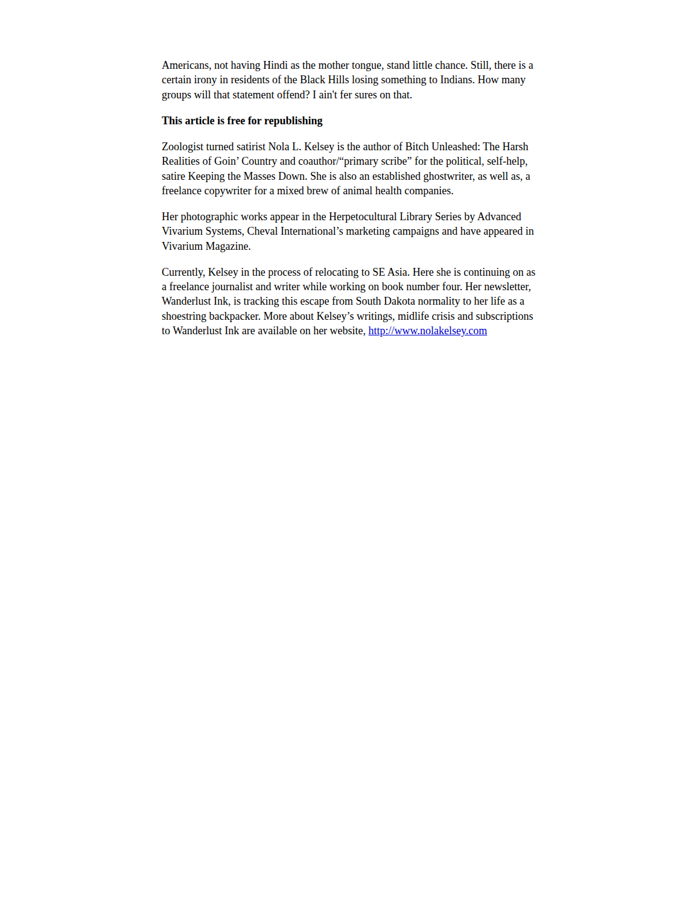Americans, not having Hindi as the mother tongue, stand little chance. Still, there is a certain irony in residents of the Black Hills losing something to Indians. How many groups will that statement offend? I ain't fer sures on that.
This article is free for republishing
Zoologist turned satirist Nola L. Kelsey is the author of Bitch Unleashed: The Harsh Realities of Goin’ Country and coauthor/“primary scribe” for the political, self-help, satire Keeping the Masses Down. She is also an established ghostwriter, as well as, a freelance copywriter for a mixed brew of animal health companies.
Her photographic works appear in the Herpetocultural Library Series by Advanced Vivarium Systems, Cheval International’s marketing campaigns and have appeared in Vivarium Magazine.
Currently, Kelsey in the process of relocating to SE Asia. Here she is continuing on as a freelance journalist and writer while working on book number four. Her newsletter, Wanderlust Ink, is tracking this escape from South Dakota normality to her life as a shoestring backpacker. More about Kelsey’s writings, midlife crisis and subscriptions to Wanderlust Ink are available on her website, http://www.nolakelsey.com